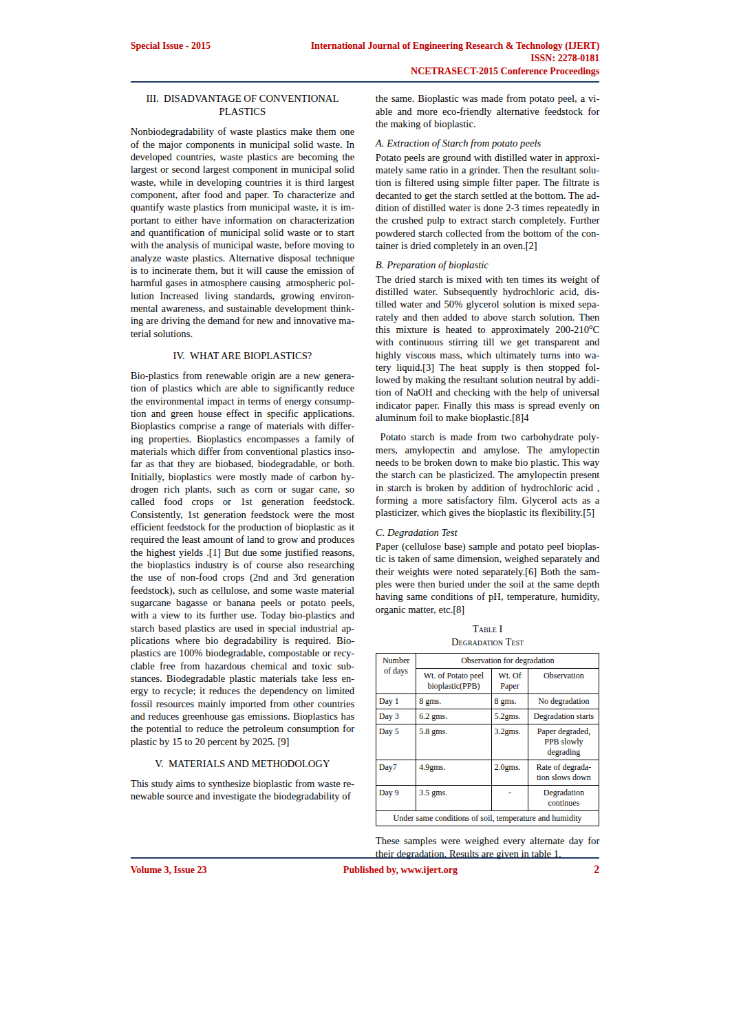Special Issue - 2015
International Journal of Engineering Research & Technology (IJERT)
ISSN: 2278-0181
NCETRASECT-2015 Conference Proceedings
III. Disadvantage of Conventional Plastics
Nonbiodegradability of waste plastics make them one of the major components in municipal solid waste. In developed countries, waste plastics are becoming the largest or second largest component in municipal solid waste, while in developing countries it is third largest component, after food and paper. To characterize and quantify waste plastics from municipal waste, it is important to either have information on characterization and quantification of municipal solid waste or to start with the analysis of municipal waste, before moving to analyze waste plastics. Alternative disposal technique is to incinerate them, but it will cause the emission of harmful gases in atmosphere causing atmospheric pollution Increased living standards, growing environmental awareness, and sustainable development thinking are driving the demand for new and innovative material solutions.
IV. What are Bioplastics?
Bio-plastics from renewable origin are a new generation of plastics which are able to significantly reduce the environmental impact in terms of energy consumption and green house effect in specific applications. Bioplastics comprise a range of materials with differing properties. Bioplastics encompasses a family of materials which differ from conventional plastics insofar as that they are biobased, biodegradable, or both. Initially, bioplastics were mostly made of carbon hydrogen rich plants, such as corn or sugar cane, so called food crops or 1st generation feedstock. Consistently, 1st generation feedstock were the most efficient feedstock for the production of bioplastic as it required the least amount of land to grow and produces the highest yields .[1] But due some justified reasons, the bioplastics industry is of course also researching the use of non-food crops (2nd and 3rd generation feedstock), such as cellulose, and some waste material sugarcane bagasse or banana peels or potato peels, with a view to its further use. Today bio-plastics and starch based plastics are used in special industrial applications where bio degradability is required. Bio-plastics are 100% biodegradable, compostable or recyclable free from hazardous chemical and toxic substances. Biodegradable plastic materials take less energy to recycle; it reduces the dependency on limited fossil resources mainly imported from other countries and reduces greenhouse gas emissions. Bioplastics has the potential to reduce the petroleum consumption for plastic by 15 to 20 percent by 2025. [9]
V. Materials and Methodology
This study aims to synthesize bioplastic from waste renewable source and investigate the biodegradability of
the same. Bioplastic was made from potato peel, a viable and more eco-friendly alternative feedstock for the making of bioplastic.
A. Extraction of Starch from potato peels
Potato peels are ground with distilled water in approximately same ratio in a grinder. Then the resultant solution is filtered using simple filter paper. The filtrate is decanted to get the starch settled at the bottom. The addition of distilled water is done 2-3 times repeatedly in the crushed pulp to extract starch completely. Further powdered starch collected from the bottom of the container is dried completely in an oven.[2]
B. Preparation of bioplastic
The dried starch is mixed with ten times its weight of distilled water. Subsequently hydrochloric acid, distilled water and 50% glycerol solution is mixed separately and then added to above starch solution. Then this mixture is heated to approximately 200-210oC with continuous stirring till we get transparent and highly viscous mass, which ultimately turns into watery liquid.[3] The heat supply is then stopped followed by making the resultant solution neutral by addition of NaOH and checking with the help of universal indicator paper. Finally this mass is spread evenly on aluminum foil to make bioplastic.[8]4
Potato starch is made from two carbohydrate polymers, amylopectin and amylose. The amylopectin needs to be broken down to make bio plastic. This way the starch can be plasticized. The amylopectin present in starch is broken by addition of hydrochloric acid , forming a more satisfactory film. Glycerol acts as a plasticizer, which gives the bioplastic its flexibility.[5]
C. Degradation Test
Paper (cellulose base) sample and potato peel bioplastic is taken of same dimension, weighed separately and their weights were noted separately.[6] Both the samples were then buried under the soil at the same depth having same conditions of pH, temperature, humidity, organic matter, etc.[8]
Table I Degradation Test
| Number of days | Observation for degradation |
| --- | --- |
| Wt. of Potato peel bioplastic(PPB) | Wt. Of Paper | Observation |
| Day 1 | 8 gms. | 8 gms. | No degradation |
| Day 3 | 6.2 gms. | 5.2gms. | Degradation starts |
| Day 5 | 5.8 gms. | 3.2gms. | Paper degraded, PPB slowly degrading |
| Day7 | 4.9gms. | 2.0gms. | Rate of degradation slows down |
| Day 9 | 3.5 gms. | - | Degradation continues |
| Under same conditions of soil, temperature and humidity |
These samples were weighed every alternate day for their degradation. Results are given in table 1.
Volume 3, Issue 23
Published by, www.ijert.org
2